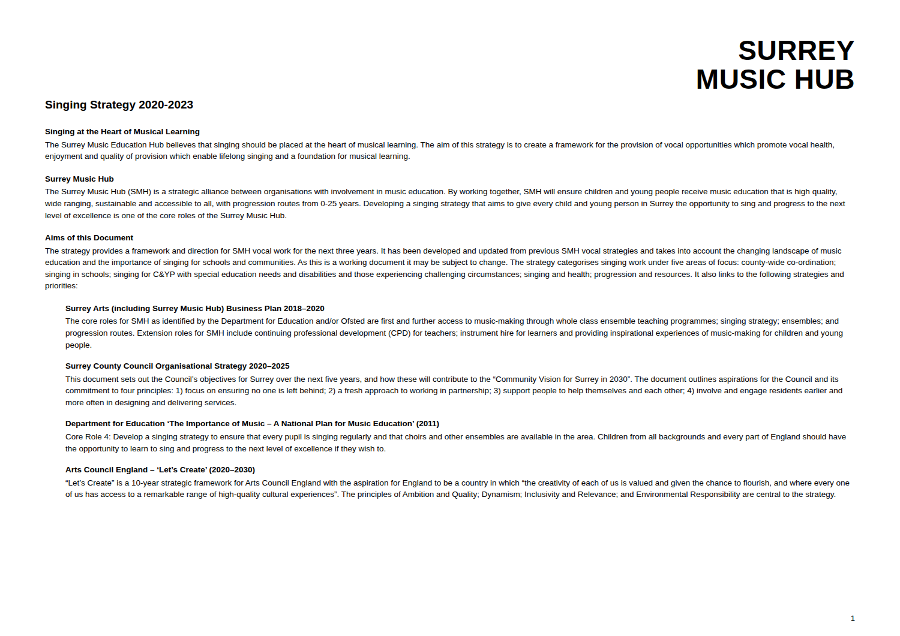SURREY MUSIC HUB
Singing Strategy 2020-2023
Singing at the Heart of Musical Learning
The Surrey Music Education Hub believes that singing should be placed at the heart of musical learning. The aim of this strategy is to create a framework for the provision of vocal opportunities which promote vocal health, enjoyment and quality of provision which enable lifelong singing and a foundation for musical learning.
Surrey Music Hub
The Surrey Music Hub (SMH) is a strategic alliance between organisations with involvement in music education. By working together, SMH will ensure children and young people receive music education that is high quality, wide ranging, sustainable and accessible to all, with progression routes from 0-25 years. Developing a singing strategy that aims to give every child and young person in Surrey the opportunity to sing and progress to the next level of excellence is one of the core roles of the Surrey Music Hub.
Aims of this Document
The strategy provides a framework and direction for SMH vocal work for the next three years. It has been developed and updated from previous SMH vocal strategies and takes into account the changing landscape of music education and the importance of singing for schools and communities. As this is a working document it may be subject to change. The strategy categorises singing work under five areas of focus: county-wide co-ordination; singing in schools; singing for C&YP with special education needs and disabilities and those experiencing challenging circumstances; singing and health; progression and resources. It also links to the following strategies and priorities:
Surrey Arts (including Surrey Music Hub) Business Plan 2018–2020
The core roles for SMH as identified by the Department for Education and/or Ofsted are first and further access to music-making through whole class ensemble teaching programmes; singing strategy; ensembles; and progression routes. Extension roles for SMH include continuing professional development (CPD) for teachers; instrument hire for learners and providing inspirational experiences of music-making for children and young people.
Surrey County Council Organisational Strategy 2020–2025
This document sets out the Council’s objectives for Surrey over the next five years, and how these will contribute to the “Community Vision for Surrey in 2030”. The document outlines aspirations for the Council and its commitment to four principles: 1) focus on ensuring no one is left behind; 2) a fresh approach to working in partnership; 3) support people to help themselves and each other; 4) involve and engage residents earlier and more often in designing and delivering services.
Department for Education ‘The Importance of Music – A National Plan for Music Education’ (2011)
Core Role 4: Develop a singing strategy to ensure that every pupil is singing regularly and that choirs and other ensembles are available in the area. Children from all backgrounds and every part of England should have the opportunity to learn to sing and progress to the next level of excellence if they wish to.
Arts Council England – ‘Let’s Create’ (2020–2030)
“Let’s Create” is a 10-year strategic framework for Arts Council England with the aspiration for England to be a country in which “the creativity of each of us is valued and given the chance to flourish, and where every one of us has access to a remarkable range of high-quality cultural experiences”. The principles of Ambition and Quality; Dynamism; Inclusivity and Relevance; and Environmental Responsibility are central to the strategy.
1